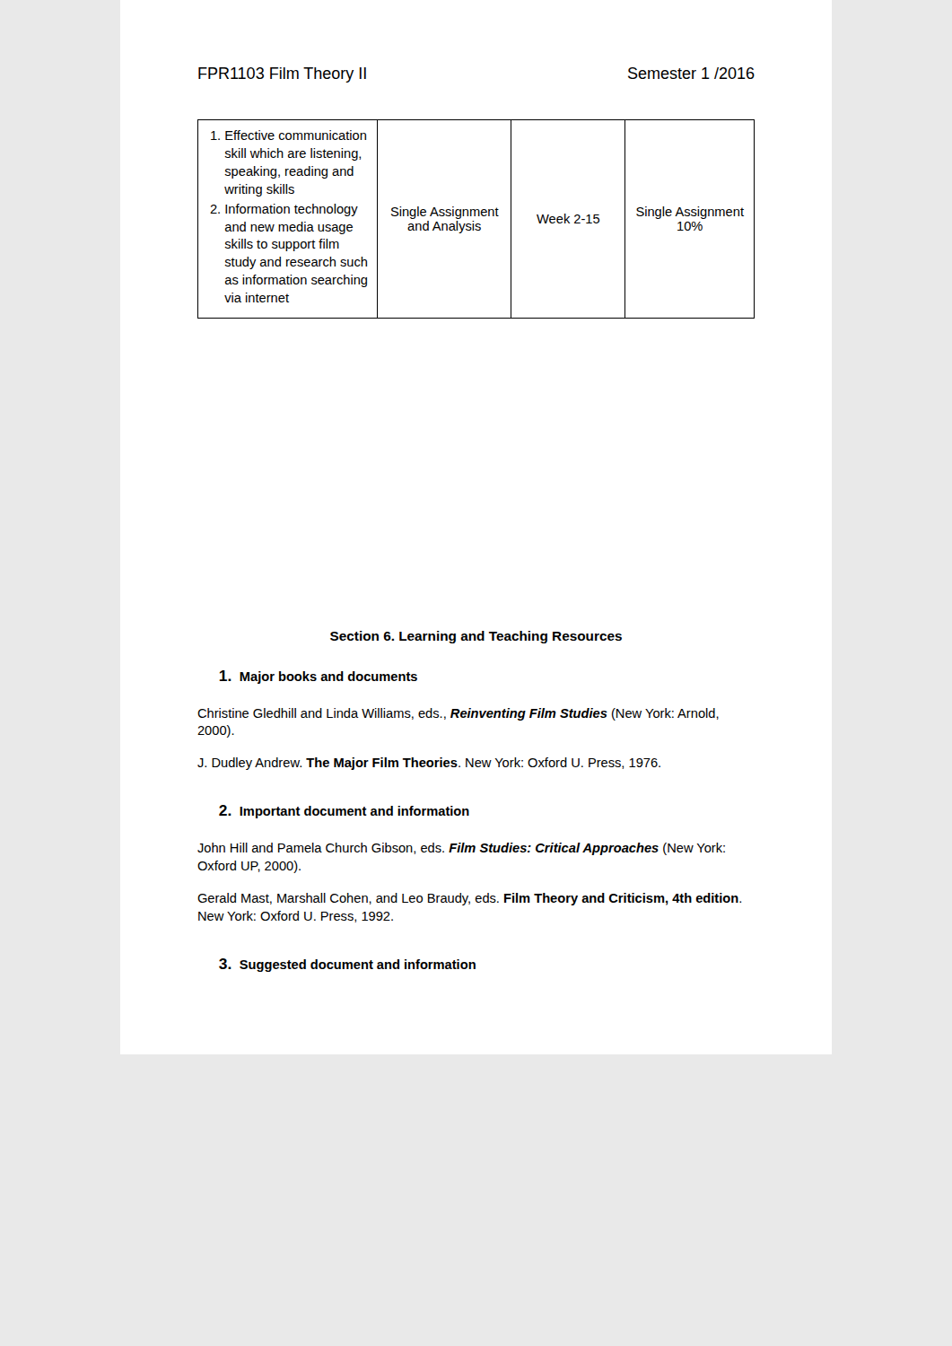FPR1103 Film Theory II
Semester 1 /2016
| Effective communication skill which are listening, speaking, reading and writing skills Information technology and new media usage skills to support film study and research such as information searching via internet | Single Assignment and Analysis | Week 2-15 | Single Assignment 10% |
Section 6. Learning and Teaching Resources
Major books and documents
Christine Gledhill and Linda Williams, eds., Reinventing Film Studies (New York: Arnold, 2000).
J. Dudley Andrew. The Major Film Theories. New York: Oxford U. Press, 1976.
Important document and information
John Hill and Pamela Church Gibson, eds. Film Studies: Critical Approaches (New York: Oxford UP, 2000).
Gerald Mast, Marshall Cohen, and Leo Braudy, eds. Film Theory and Criticism, 4th edition. New York: Oxford U. Press, 1992.
Suggested document and information